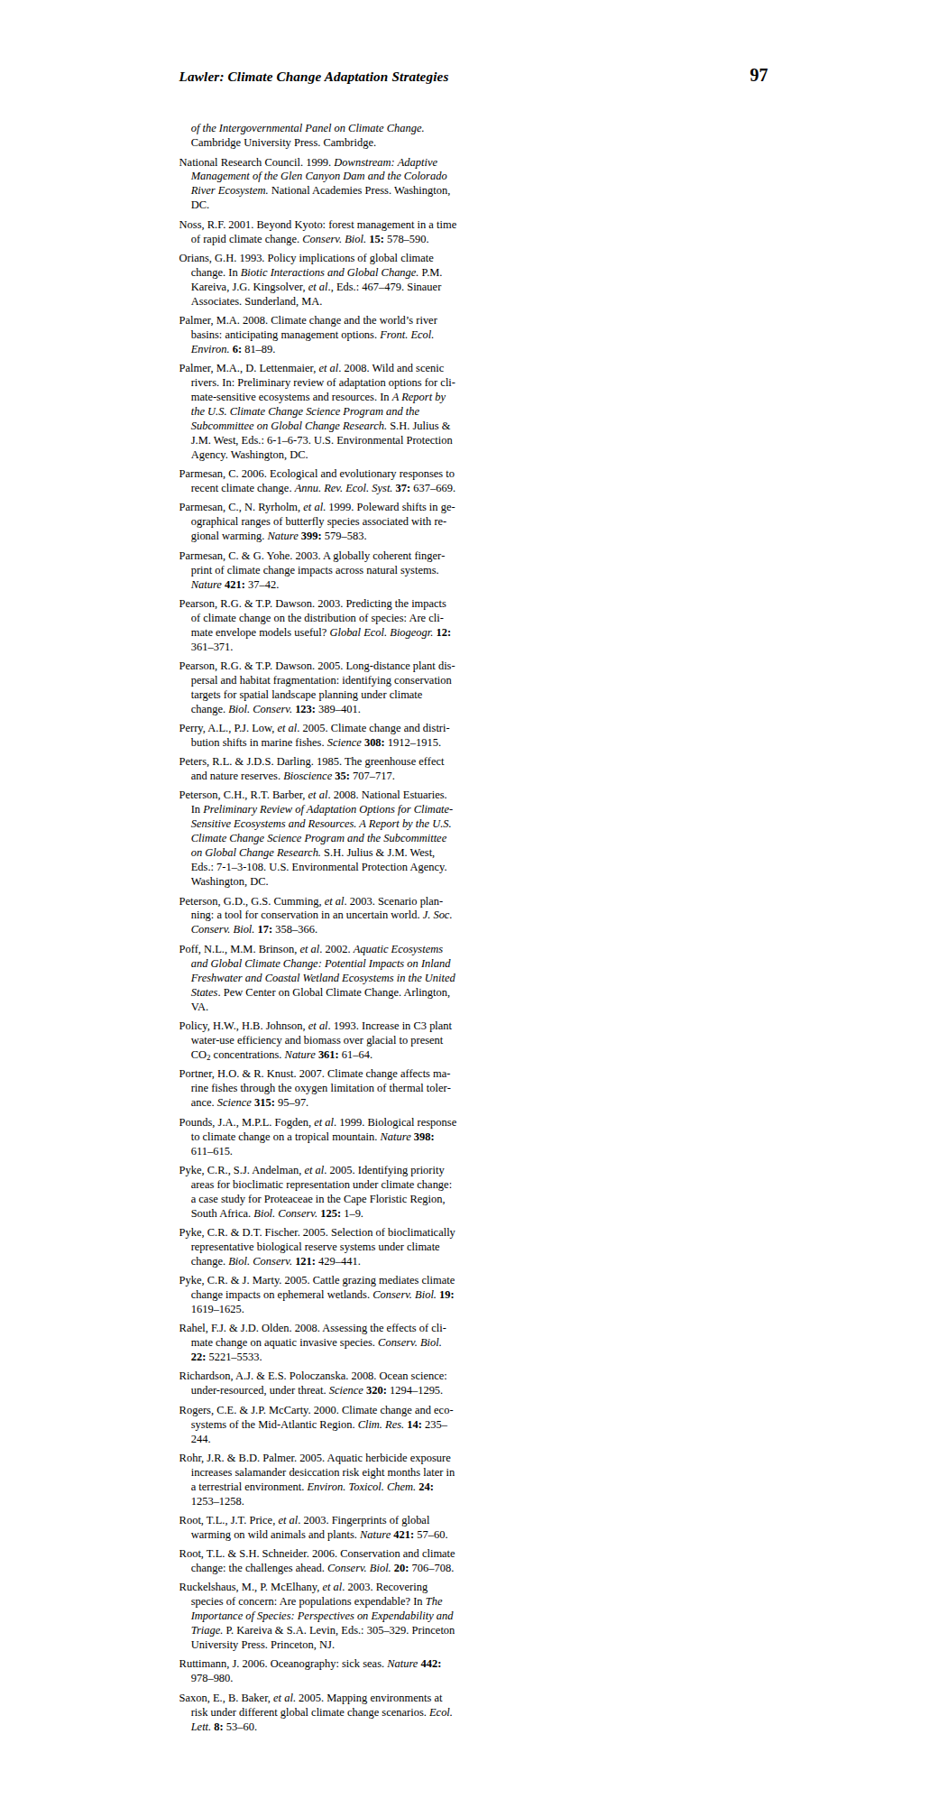Lawler: Climate Change Adaptation Strategies 97
of the Intergovernmental Panel on Climate Change. Cambridge University Press. Cambridge.
National Research Council. 1999. Downstream: Adaptive Management of the Glen Canyon Dam and the Colorado River Ecosystem. National Academies Press. Washington, DC.
Noss, R.F. 2001. Beyond Kyoto: forest management in a time of rapid climate change. Conserv. Biol. 15: 578–590.
Orians, G.H. 1993. Policy implications of global climate change. In Biotic Interactions and Global Change. P.M. Kareiva, J.G. Kingsolver, et al., Eds.: 467–479. Sinauer Associates. Sunderland, MA.
Palmer, M.A. 2008. Climate change and the world’s river basins: anticipating management options. Front. Ecol. Environ. 6: 81–89.
Palmer, M.A., D. Lettenmaier, et al. 2008. Wild and scenic rivers. In: Preliminary review of adaptation options for climate-sensitive ecosystems and resources. In A Report by the U.S. Climate Change Science Program and the Subcommittee on Global Change Research. S.H. Julius & J.M. West, Eds.: 6-1–6-73. U.S. Environmental Protection Agency. Washington, DC.
Parmesan, C. 2006. Ecological and evolutionary responses to recent climate change. Annu. Rev. Ecol. Syst. 37: 637–669.
Parmesan, C., N. Ryrholm, et al. 1999. Poleward shifts in geographical ranges of butterfly species associated with regional warming. Nature 399: 579–583.
Parmesan, C. & G. Yohe. 2003. A globally coherent fingerprint of climate change impacts across natural systems. Nature 421: 37–42.
Pearson, R.G. & T.P. Dawson. 2003. Predicting the impacts of climate change on the distribution of species: Are climate envelope models useful? Global Ecol. Biogeogr. 12: 361–371.
Pearson, R.G. & T.P. Dawson. 2005. Long-distance plant dispersal and habitat fragmentation: identifying conservation targets for spatial landscape planning under climate change. Biol. Conserv. 123: 389–401.
Perry, A.L., P.J. Low, et al. 2005. Climate change and distribution shifts in marine fishes. Science 308: 1912–1915.
Peters, R.L. & J.D.S. Darling. 1985. The greenhouse effect and nature reserves. Bioscience 35: 707–717.
Peterson, C.H., R.T. Barber, et al. 2008. National Estuaries. In Preliminary Review of Adaptation Options for Climate-Sensitive Ecosystems and Resources. A Report by the U.S. Climate Change Science Program and the Subcommittee on Global Change Research. S.H. Julius & J.M. West, Eds.: 7-1–3-108. U.S. Environmental Protection Agency. Washington, DC.
Peterson, G.D., G.S. Cumming, et al. 2003. Scenario planning: a tool for conservation in an uncertain world. J. Soc. Conserv. Biol. 17: 358–366.
Poff, N.L., M.M. Brinson, et al. 2002. Aquatic Ecosystems and Global Climate Change: Potential Impacts on Inland Freshwater and Coastal Wetland Ecosystems in the United States. Pew Center on Global Climate Change. Arlington, VA.
Policy, H.W., H.B. Johnson, et al. 1993. Increase in C3 plant water-use efficiency and biomass over glacial to present CO2 concentrations. Nature 361: 61–64.
Portner, H.O. & R. Knust. 2007. Climate change affects marine fishes through the oxygen limitation of thermal tolerance. Science 315: 95–97.
Pounds, J.A., M.P.L. Fogden, et al. 1999. Biological response to climate change on a tropical mountain. Nature 398: 611–615.
Pyke, C.R., S.J. Andelman, et al. 2005. Identifying priority areas for bioclimatic representation under climate change: a case study for Proteaceae in the Cape Floristic Region, South Africa. Biol. Conserv. 125: 1–9.
Pyke, C.R. & D.T. Fischer. 2005. Selection of bioclimatically representative biological reserve systems under climate change. Biol. Conserv. 121: 429–441.
Pyke, C.R. & J. Marty. 2005. Cattle grazing mediates climate change impacts on ephemeral wetlands. Conserv. Biol. 19: 1619–1625.
Rahel, F.J. & J.D. Olden. 2008. Assessing the effects of climate change on aquatic invasive species. Conserv. Biol. 22: 5221–5533.
Richardson, A.J. & E.S. Poloczanska. 2008. Ocean science: under-resourced, under threat. Science 320: 1294–1295.
Rogers, C.E. & J.P. McCarty. 2000. Climate change and ecosystems of the Mid-Atlantic Region. Clim. Res. 14: 235–244.
Rohr, J.R. & B.D. Palmer. 2005. Aquatic herbicide exposure increases salamander desiccation risk eight months later in a terrestrial environment. Environ. Toxicol. Chem. 24: 1253–1258.
Root, T.L., J.T. Price, et al. 2003. Fingerprints of global warming on wild animals and plants. Nature 421: 57–60.
Root, T.L. & S.H. Schneider. 2006. Conservation and climate change: the challenges ahead. Conserv. Biol. 20: 706–708.
Ruckelshaus, M., P. McElhany, et al. 2003. Recovering species of concern: Are populations expendable? In The Importance of Species: Perspectives on Expendability and Triage. P. Kareiva & S.A. Levin, Eds.: 305–329. Princeton University Press. Princeton, NJ.
Ruttimann, J. 2006. Oceanography: sick seas. Nature 442: 978–980.
Saxon, E., B. Baker, et al. 2005. Mapping environments at risk under different global climate change scenarios. Ecol. Lett. 8: 53–60.